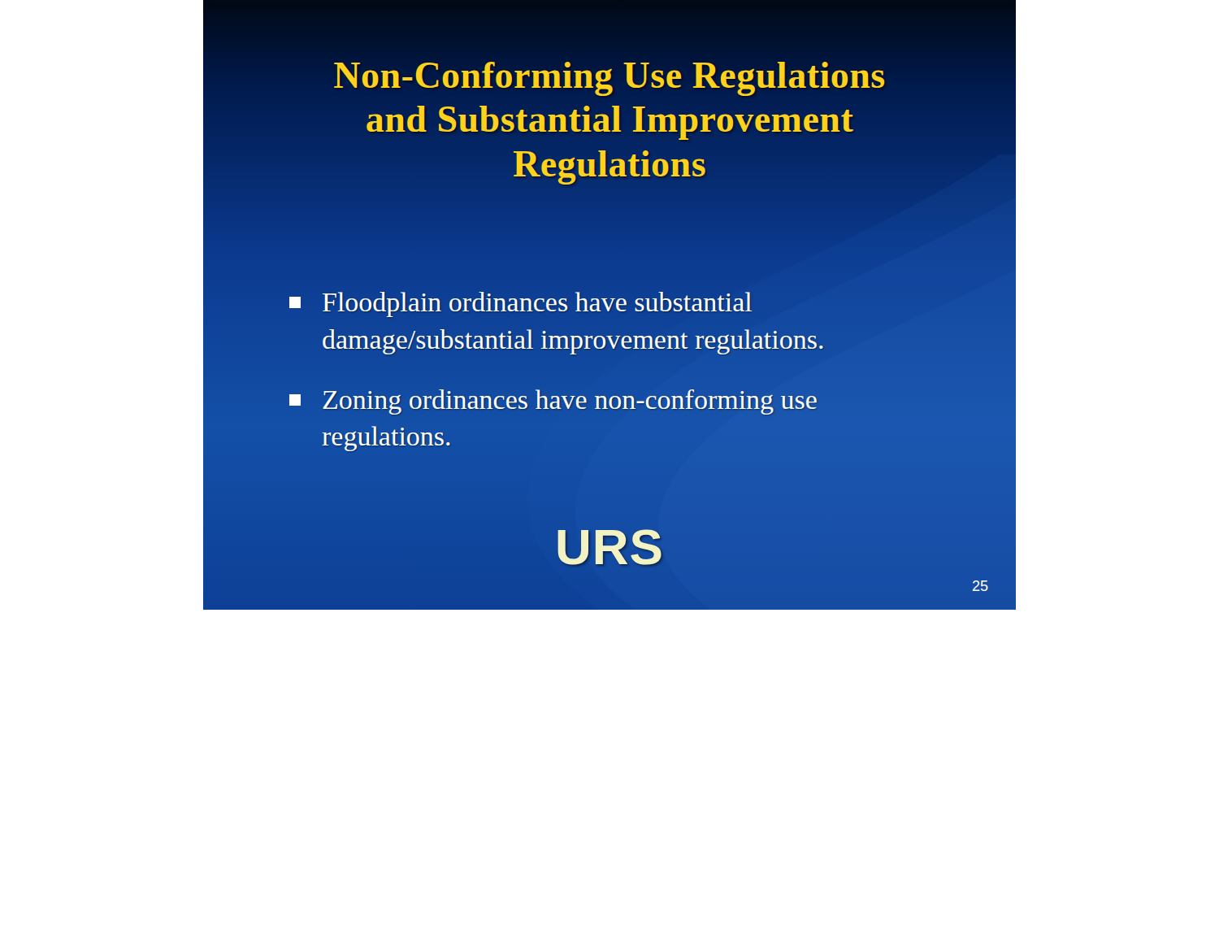Non-Conforming Use Regulations
and Substantial Improvement
Regulations
Floodplain ordinances have substantial damage/substantial improvement regulations.
Zoning ordinances have non-conforming use regulations.
URS
25